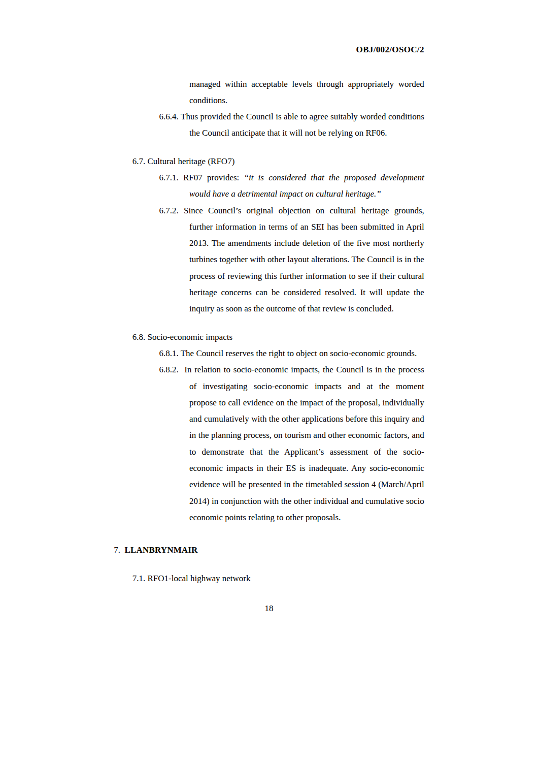OBJ/002/OSOC/2
managed within acceptable levels through appropriately worded conditions.
6.6.4. Thus provided the Council is able to agree suitably worded conditions the Council anticipate that it will not be relying on RF06.
6.7. Cultural heritage (RFO7)
6.7.1. RF07 provides: “it is considered that the proposed development would have a detrimental impact on cultural heritage.”
6.7.2. Since Council’s original objection on cultural heritage grounds, further information in terms of an SEI has been submitted in April 2013. The amendments include deletion of the five most northerly turbines together with other layout alterations. The Council is in the process of reviewing this further information to see if their cultural heritage concerns can be considered resolved. It will update the inquiry as soon as the outcome of that review is concluded.
6.8. Socio-economic impacts
6.8.1. The Council reserves the right to object on socio-economic grounds.
6.8.2. In relation to socio-economic impacts, the Council is in the process of investigating socio-economic impacts and at the moment propose to call evidence on the impact of the proposal, individually and cumulatively with the other applications before this inquiry and in the planning process, on tourism and other economic factors, and to demonstrate that the Applicant’s assessment of the socio-economic impacts in their ES is inadequate. Any socio-economic evidence will be presented in the timetabled session 4 (March/April 2014) in conjunction with the other individual and cumulative socio economic points relating to other proposals.
7. LLANBRYNMAIR
7.1. RFO1-local highway network
18